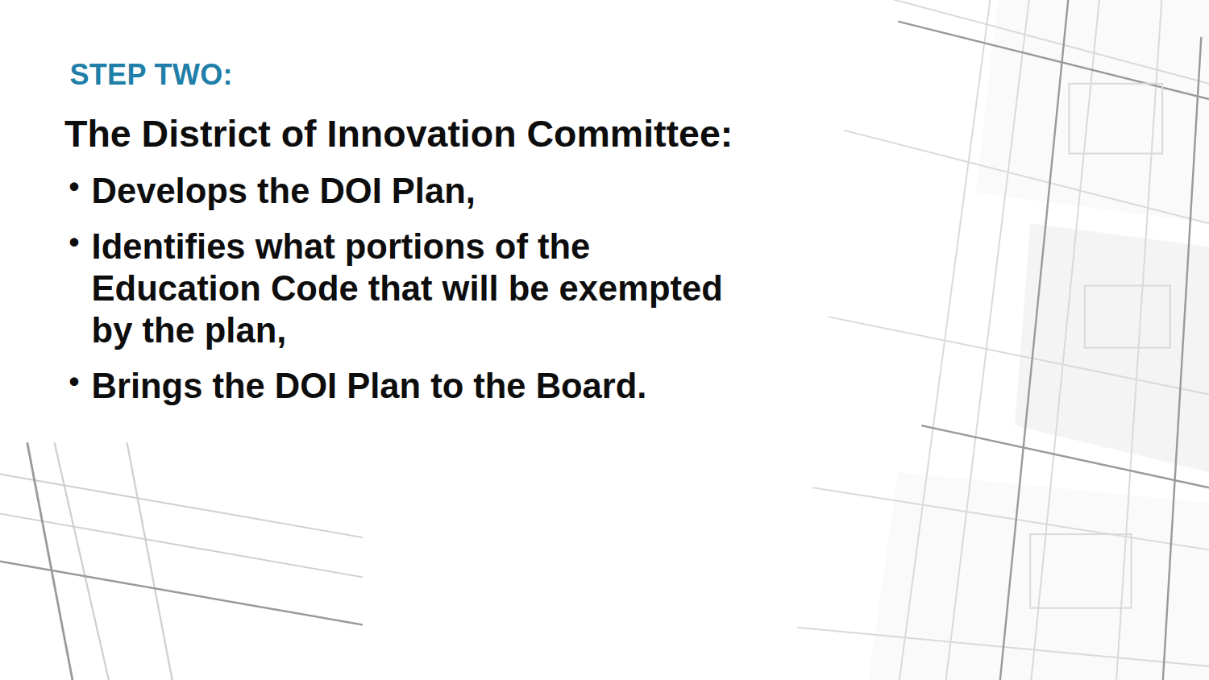STEP TWO:
The District of Innovation Committee:
Develops the DOI Plan,
Identifies what portions of the Education Code that will be exempted by the plan,
Brings the DOI Plan to the Board.